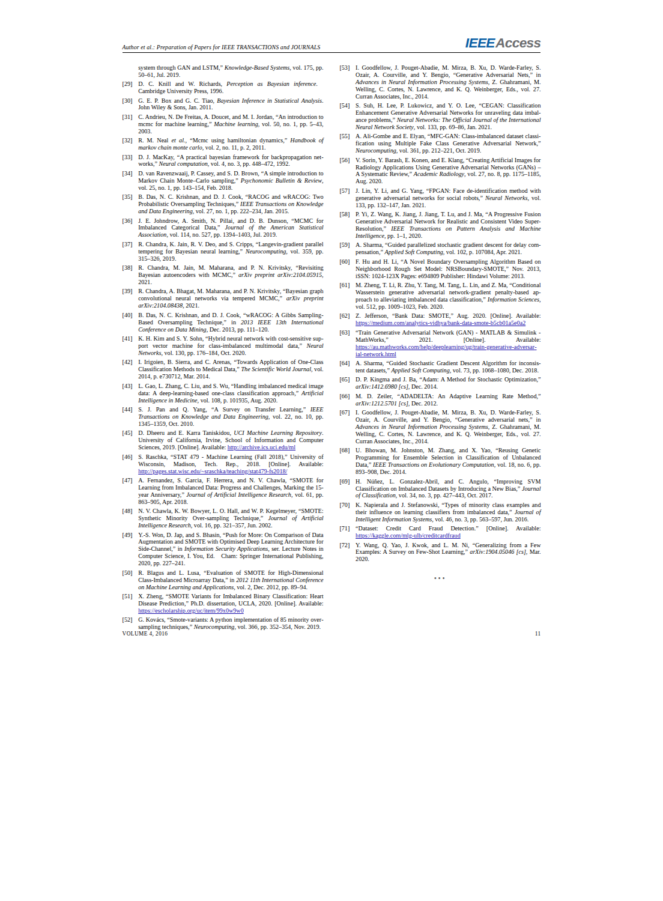Author et al.: Preparation of Papers for IEEE TRANSACTIONS and JOURNALS
IEEE Access
system through GAN and LSTM,” Knowledge-Based Systems, vol. 175, pp. 50–61, Jul. 2019.
[29] D. C. Knill and W. Richards, Perception as Bayesian inference. Cambridge University Press, 1996.
[30] G. E. P. Box and G. C. Tiao, Bayesian Inference in Statistical Analysis. John Wiley & Sons, Jan. 2011.
[31] C. Andrieu, N. De Freitas, A. Doucet, and M. I. Jordan, “An introduction to mcmc for machine learning,” Machine learning, vol. 50, no. 1, pp. 5–43, 2003.
[32] R. M. Neal et al., “Mcmc using hamiltonian dynamics,” Handbook of markov chain monte carlo, vol. 2, no. 11, p. 2, 2011.
[33] D. J. MacKay, “A practical bayesian framework for backpropagation networks,” Neural computation, vol. 4, no. 3, pp. 448–472, 1992.
[34] D. van Ravenzwaaij, P. Cassey, and S. D. Brown, “A simple introduction to Markov Chain Monte–Carlo sampling,” Psychonomic Bulletin & Review, vol. 25, no. 1, pp. 143–154, Feb. 2018.
[35] B. Das, N. C. Krishnan, and D. J. Cook, “RACOG and wRACOG: Two Probabilistic Oversampling Techniques,” IEEE Transactions on Knowledge and Data Engineering, vol. 27, no. 1, pp. 222–234, Jan. 2015.
[36] J. E. Johndrow, A. Smith, N. Pillai, and D. B. Dunson, “MCMC for Imbalanced Categorical Data,” Journal of the American Statistical Association, vol. 114, no. 527, pp. 1394–1403, Jul. 2019.
[37] R. Chandra, K. Jain, R. V. Deo, and S. Cripps, “Langevin-gradient parallel tempering for Bayesian neural learning,” Neurocomputing, vol. 359, pp. 315–326, 2019.
[38] R. Chandra, M. Jain, M. Maharana, and P. N. Krivitsky, “Revisiting Bayesian autoencoders with MCMC,” arXiv preprint arXiv:2104.05915, 2021.
[39] R. Chandra, A. Bhagat, M. Maharana, and P. N. Krivitsky, “Bayesian graph convolutional neural networks via tempered MCMC,” arXiv preprint arXiv:2104.08438, 2021.
[40] B. Das, N. C. Krishnan, and D. J. Cook, “wRACOG: A Gibbs Sampling-Based Oversampling Technique,” in 2013 IEEE 13th International Conference on Data Mining, Dec. 2013, pp. 111–120.
[41] K. H. Kim and S. Y. Sohn, “Hybrid neural network with cost-sensitive support vector machine for class-imbalanced multimodal data,” Neural Networks, vol. 130, pp. 176–184, Oct. 2020.
[42] I. Irigoien, B. Sierra, and C. Arenas, “Towards Application of One-Class Classification Methods to Medical Data,” The Scientific World Journal, vol. 2014, p. e730712, Mar. 2014.
[43] L. Gao, L. Zhang, C. Liu, and S. Wu, “Handling imbalanced medical image data: A deep-learning-based one-class classification approach,” Artificial Intelligence in Medicine, vol. 108, p. 101935, Aug. 2020.
[44] S. J. Pan and Q. Yang, “A Survey on Transfer Learning,” IEEE Transactions on Knowledge and Data Engineering, vol. 22, no. 10, pp. 1345–1359, Oct. 2010.
[45] D. Dheeru and E. Karra Taniskidou, UCI Machine Learning Repository. University of California, Irvine, School of Information and Computer Sciences, 2019. [Online]. Available: http://archive.ics.uci.edu/ml
[46] S. Raschka, “STAT 479 - Machine Learning (Fall 2018),” University of Wisconsin, Madison, Tech. Rep., 2018. [Online]. Available: http://pages.stat.wisc.edu/~sraschka/teaching/stat479-fs2018/
[47] A. Fernandez, S. Garcia, F. Herrera, and N. V. Chawla, “SMOTE for Learning from Imbalanced Data: Progress and Challenges, Marking the 15-year Anniversary,” Journal of Artificial Intelligence Research, vol. 61, pp. 863–905, Apr. 2018.
[48] N. V. Chawla, K. W. Bowyer, L. O. Hall, and W. P. Kegelmeyer, “SMOTE: Synthetic Minority Over-sampling Technique,” Journal of Artificial Intelligence Research, vol. 16, pp. 321–357, Jun. 2002.
[49] Y.-S. Won, D. Jap, and S. Bhasin, “Push for More: On Comparison of Data Augmentation and SMOTE with Optimised Deep Learning Architecture for Side-Channel,” in Information Security Applications, ser. Lecture Notes in Computer Science, I. You, Ed. Cham: Springer International Publishing, 2020, pp. 227–241.
[50] R. Blagus and L. Lusa, “Evaluation of SMOTE for High-Dimensional Class-Imbalanced Microarray Data,” in 2012 11th International Conference on Machine Learning and Applications, vol. 2, Dec. 2012, pp. 89–94.
[51] X. Zheng, “SMOTE Variants for Imbalanced Binary Classification: Heart Disease Prediction,” Ph.D. dissertation, UCLA, 2020. [Online]. Available: https://escholarship.org/uc/item/99x0w9w0
[52] G. Kovács, “Smote-variants: A python implementation of 85 minority oversampling techniques,” Neurocomputing, vol. 366, pp. 352–354, Nov. 2019.
[53] I. Goodfellow, J. Pouget-Abadie, M. Mirza, B. Xu, D. Warde-Farley, S. Ozair, A. Courville, and Y. Bengio, “Generative Adversarial Nets,” in Advances in Neural Information Processing Systems, Z. Ghahramani, M. Welling, C. Cortes, N. Lawrence, and K. Q. Weinberger, Eds., vol. 27. Curran Associates, Inc., 2014.
[54] S. Suh, H. Lee, P. Lukowicz, and Y. O. Lee, “CEGAN: Classification Enhancement Generative Adversarial Networks for unraveling data imbalance problems,” Neural Networks: The Official Journal of the International Neural Network Society, vol. 133, pp. 69–86, Jan. 2021.
[55] A. Ali-Gombe and E. Elyan, “MFC-GAN: Class-imbalanced dataset classification using Multiple Fake Class Generative Adversarial Network,” Neurocomputing, vol. 361, pp. 212–221, Oct. 2019.
[56] V. Sorin, Y. Barash, E. Konen, and E. Klang, “Creating Artificial Images for Radiology Applications Using Generative Adversarial Networks (GANs) – A Systematic Review,” Academic Radiology, vol. 27, no. 8, pp. 1175–1185, Aug. 2020.
[57] J. Lin, Y. Li, and G. Yang, “FPGAN: Face de-identification method with generative adversarial networks for social robots,” Neural Networks, vol. 133, pp. 132–147, Jan. 2021.
[58] P. Yi, Z. Wang, K. Jiang, J. Jiang, T. Lu, and J. Ma, “A Progressive Fusion Generative Adversarial Network for Realistic and Consistent Video Super-Resolution,” IEEE Transactions on Pattern Analysis and Machine Intelligence, pp. 1–1, 2020.
[59] A. Sharma, “Guided parallelized stochastic gradient descent for delay compensation,” Applied Soft Computing, vol. 102, p. 107084, Apr. 2021.
[60] F. Hu and H. Li, “A Novel Boundary Oversampling Algorithm Based on Neighborhood Rough Set Model: NRSBoundary-SMOTE,” Nov. 2013, iSSN: 1024-123X Pages: e694809 Publisher: Hindawi Volume: 2013.
[61] M. Zheng, T. Li, R. Zhu, Y. Tang, M. Tang, L. Lin, and Z. Ma, “Conditional Wasserstein generative adversarial network-gradient penalty-based approach to alleviating imbalanced data classification,” Information Sciences, vol. 512, pp. 1009–1023, Feb. 2020.
[62] Z. Jefferson, “Bank Data: SMOTE,” Aug. 2020. [Online]. Available: https://medium.com/analytics-vidhya/bank-data-smote-b5cb01a5e0a2
[63]“Train Generative Adversarial Network (GAN) - MATLAB & Simulink - MathWorks,” 2021. [Online]. Available: https://au.mathworks.com/help/deeplearning/ug/train-generative-adversarial-network.html
[64] A. Sharma, “Guided Stochastic Gradient Descent Algorithm for inconsistent datasets,” Applied Soft Computing, vol. 73, pp. 1068–1080, Dec. 2018.
[65] D. P. Kingma and J. Ba, “Adam: A Method for Stochastic Optimization,” arXiv:1412.6980 [cs], Dec. 2014.
[66] M. D. Zeiler, “ADADELTA: An Adaptive Learning Rate Method,” arXiv:1212.5701 [cs], Dec. 2012.
[67] I. Goodfellow, J. Pouget-Abadie, M. Mirza, B. Xu, D. Warde-Farley, S. Ozair, A. Courville, and Y. Bengio, “Generative adversarial nets,” in Advances in Neural Information Processing Systems, Z. Ghahramani, M. Welling, C. Cortes, N. Lawrence, and K. Q. Weinberger, Eds., vol. 27. Curran Associates, Inc., 2014.
[68] U. Bhowan, M. Johnston, M. Zhang, and X. Yao, “Reusing Genetic Programming for Ensemble Selection in Classification of Unbalanced Data,” IEEE Transactions on Evolutionary Computation, vol. 18, no. 6, pp. 893–908, Dec. 2014.
[69] H. Núñez, L. Gonzalez-Abril, and C. Angulo, “Improving SVM Classification on Imbalanced Datasets by Introducing a New Bias,” Journal of Classification, vol. 34, no. 3, pp. 427–443, Oct. 2017.
[70] K. Napierala and J. Stefanowski, “Types of minority class examples and their influence on learning classifiers from imbalanced data,” Journal of Intelligent Information Systems, vol. 46, no. 3, pp. 563–597, Jun. 2016.
[71]“Dataset: Credit Card Fraud Detection.” [Online]. Available: https://kaggle.com/mlg-ulb/creditcardfraud
[72] Y. Wang, Q. Yao, J. Kwok, and L. M. Ni, “Generalizing from a Few Examples: A Survey on Few-Shot Learning,” arXiv:1904.05046 [cs], Mar. 2020.
•••
VOLUME 4, 2016
11